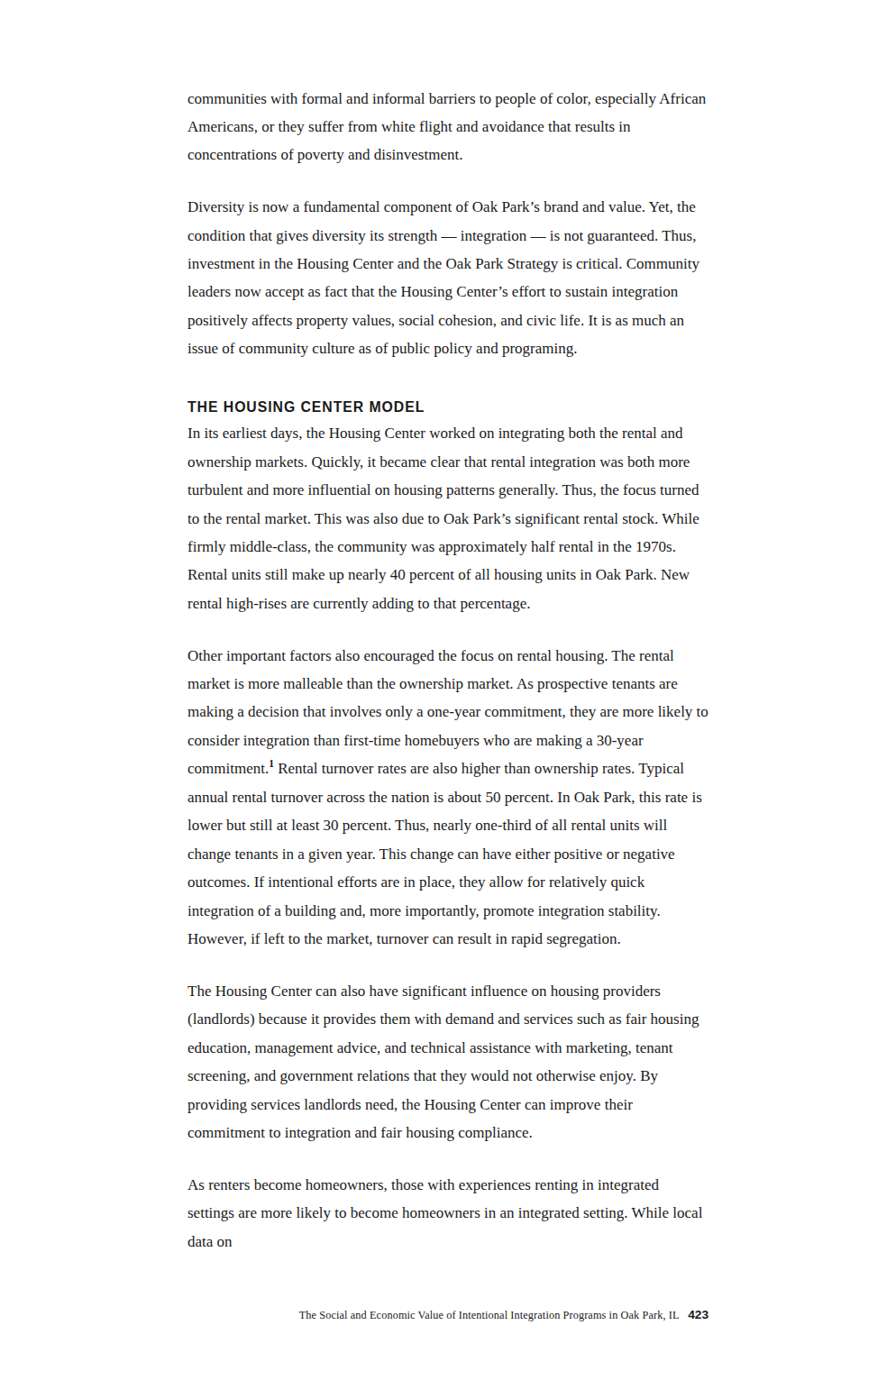communities with formal and informal barriers to people of color, especially African Americans, or they suffer from white flight and avoidance that results in concentrations of poverty and disinvestment.
Diversity is now a fundamental component of Oak Park’s brand and value. Yet, the condition that gives diversity its strength — integration — is not guaranteed. Thus, investment in the Housing Center and the Oak Park Strategy is critical. Community leaders now accept as fact that the Housing Center’s effort to sustain integration positively affects property values, social cohesion, and civic life. It is as much an issue of community culture as of public policy and programing.
The Housing Center Model
In its earliest days, the Housing Center worked on integrating both the rental and ownership markets. Quickly, it became clear that rental integration was both more turbulent and more influential on housing patterns generally. Thus, the focus turned to the rental market. This was also due to Oak Park’s significant rental stock. While firmly middle-class, the community was approximately half rental in the 1970s. Rental units still make up nearly 40 percent of all housing units in Oak Park. New rental high-rises are currently adding to that percentage.
Other important factors also encouraged the focus on rental housing. The rental market is more malleable than the ownership market. As prospective tenants are making a decision that involves only a one-year commitment, they are more likely to consider integration than first-time homebuyers who are making a 30-year commitment.1 Rental turnover rates are also higher than ownership rates. Typical annual rental turnover across the nation is about 50 percent. In Oak Park, this rate is lower but still at least 30 percent. Thus, nearly one-third of all rental units will change tenants in a given year. This change can have either positive or negative outcomes. If intentional efforts are in place, they allow for relatively quick integration of a building and, more importantly, promote integration stability. However, if left to the market, turnover can result in rapid segregation.
The Housing Center can also have significant influence on housing providers (landlords) because it provides them with demand and services such as fair housing education, management advice, and technical assistance with marketing, tenant screening, and government relations that they would not otherwise enjoy. By providing services landlords need, the Housing Center can improve their commitment to integration and fair housing compliance.
As renters become homeowners, those with experiences renting in integrated settings are more likely to become homeowners in an integrated setting. While local data on
The Social and Economic Value of Intentional Integration Programs in Oak Park, IL423